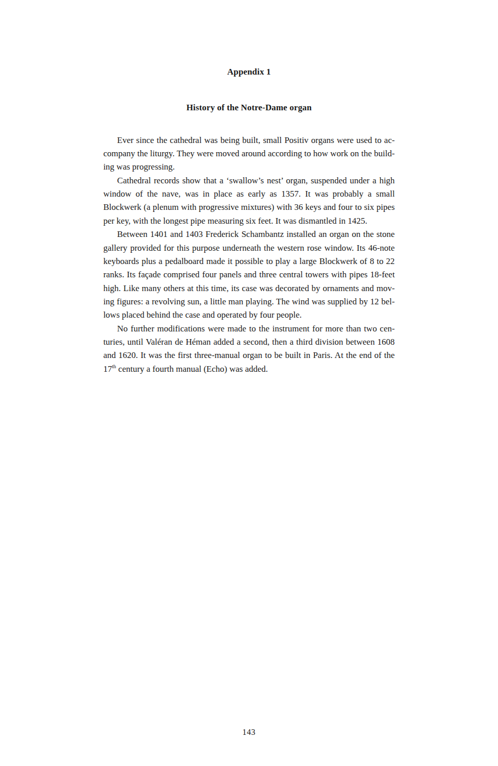Appendix 1
History of the Notre-Dame organ
Ever since the cathedral was being built, small Positiv organs were used to accompany the liturgy. They were moved around according to how work on the building was progressing.
Cathedral records show that a ‘swallow’s nest’ organ, suspended under a high window of the nave, was in place as early as 1357. It was probably a small Blockwerk (a plenum with progressive mixtures) with 36 keys and four to six pipes per key, with the longest pipe measuring six feet. It was dismantled in 1425.
Between 1401 and 1403 Frederick Schambantz installed an organ on the stone gallery provided for this purpose underneath the western rose window. Its 46-note keyboards plus a pedalboard made it possible to play a large Blockwerk of 8 to 22 ranks. Its façade comprised four panels and three central towers with pipes 18-feet high. Like many others at this time, its case was decorated by ornaments and moving figures: a revolving sun, a little man playing. The wind was supplied by 12 bellows placed behind the case and operated by four people.
No further modifications were made to the instrument for more than two centuries, until Valéran de Héman added a second, then a third division between 1608 and 1620. It was the first three-manual organ to be built in Paris. At the end of the 17th century a fourth manual (Echo) was added.
143